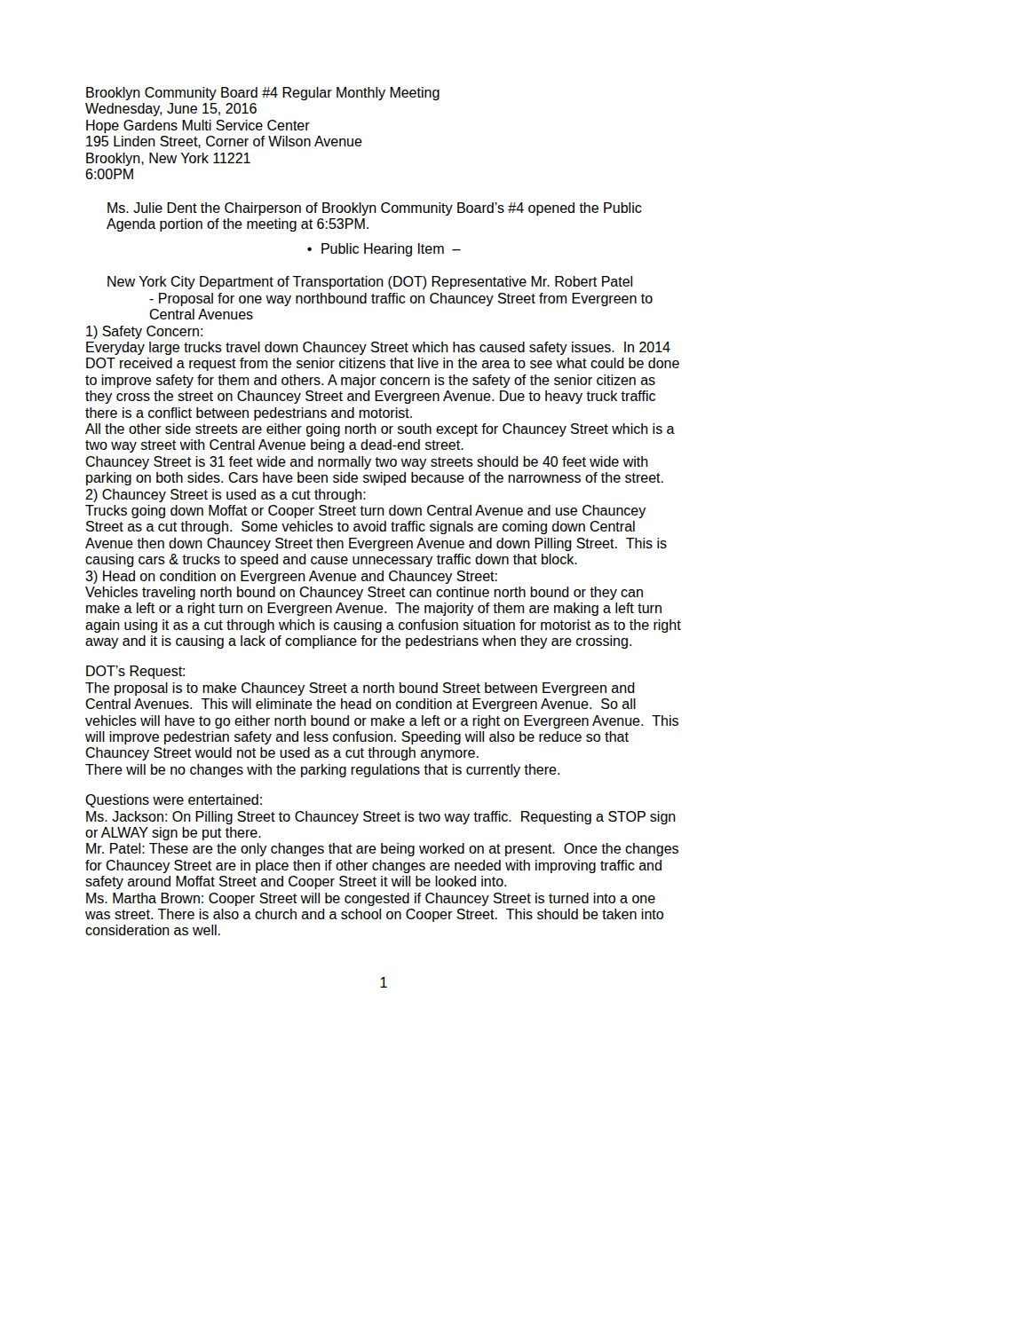Brooklyn Community Board #4 Regular Monthly Meeting
Wednesday, June 15, 2016
Hope Gardens Multi Service Center
195 Linden Street, Corner of Wilson Avenue
Brooklyn, New York 11221
6:00PM
Ms. Julie Dent the Chairperson of Brooklyn Community Board’s #4 opened the Public Agenda portion of the meeting at 6:53PM.
•Public Hearing Item –
New York City Department of Transportation (DOT) Representative Mr. Robert Patel
- Proposal for one way northbound traffic on Chauncey Street from Evergreen to Central Avenues
1) Safety Concern:
Everyday large trucks travel down Chauncey Street which has caused safety issues. In 2014 DOT received a request from the senior citizens that live in the area to see what could be done to improve safety for them and others. A major concern is the safety of the senior citizen as they cross the street on Chauncey Street and Evergreen Avenue. Due to heavy truck traffic there is a conflict between pedestrians and motorist.
All the other side streets are either going north or south except for Chauncey Street which is a two way street with Central Avenue being a dead-end street.
Chauncey Street is 31 feet wide and normally two way streets should be 40 feet wide with parking on both sides. Cars have been side swiped because of the narrowness of the street.
2) Chauncey Street is used as a cut through:
Trucks going down Moffat or Cooper Street turn down Central Avenue and use Chauncey Street as a cut through. Some vehicles to avoid traffic signals are coming down Central Avenue then down Chauncey Street then Evergreen Avenue and down Pilling Street. This is causing cars & trucks to speed and cause unnecessary traffic down that block.
3) Head on condition on Evergreen Avenue and Chauncey Street:
Vehicles traveling north bound on Chauncey Street can continue north bound or they can make a left or a right turn on Evergreen Avenue. The majority of them are making a left turn again using it as a cut through which is causing a confusion situation for motorist as to the right away and it is causing a lack of compliance for the pedestrians when they are crossing.
DOT’s Request:
The proposal is to make Chauncey Street a north bound Street between Evergreen and Central Avenues. This will eliminate the head on condition at Evergreen Avenue. So all vehicles will have to go either north bound or make a left or a right on Evergreen Avenue. This will improve pedestrian safety and less confusion. Speeding will also be reduce so that Chauncey Street would not be used as a cut through anymore.
There will be no changes with the parking regulations that is currently there.
Questions were entertained:
Ms. Jackson: On Pilling Street to Chauncey Street is two way traffic. Requesting a STOP sign or ALWAY sign be put there.
Mr. Patel: These are the only changes that are being worked on at present. Once the changes for Chauncey Street are in place then if other changes are needed with improving traffic and safety around Moffat Street and Cooper Street it will be looked into.
Ms. Martha Brown: Cooper Street will be congested if Chauncey Street is turned into a one was street. There is also a church and a school on Cooper Street. This should be taken into consideration as well.
1